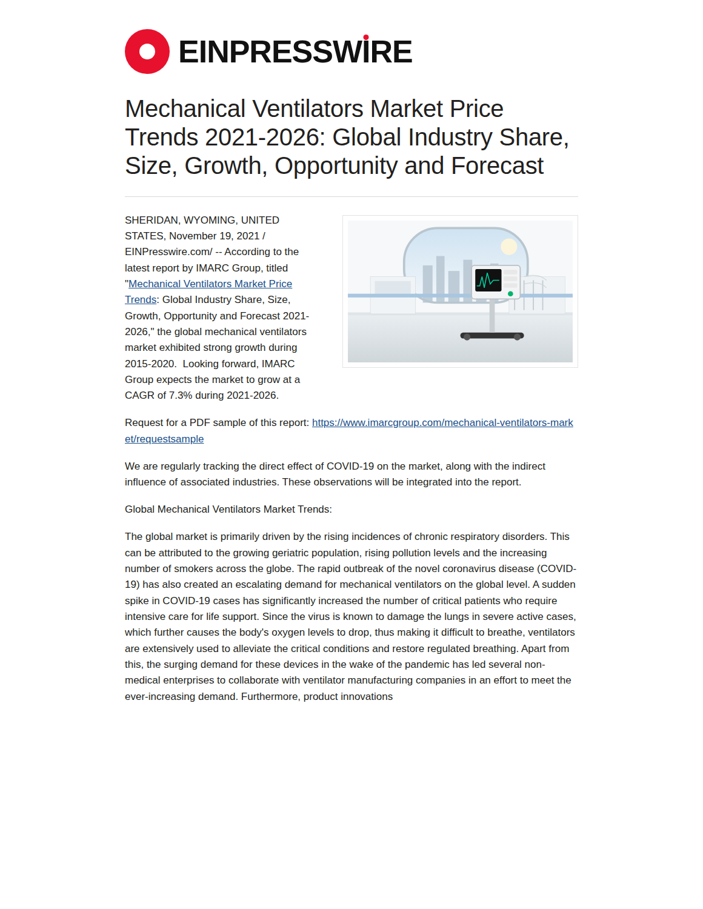EIN PRESSWIRE
Mechanical Ventilators Market Price Trends 2021-2026: Global Industry Share, Size, Growth, Opportunity and Forecast
SHERIDAN, WYOMING, UNITED STATES, November 19, 2021 / EINPresswire.com/ -- According to the latest report by IMARC Group, titled "Mechanical Ventilators Market Price Trends: Global Industry Share, Size, Growth, Opportunity and Forecast 2021-2026," the global mechanical ventilators market exhibited strong growth during 2015-2020. Looking forward, IMARC Group expects the market to grow at a CAGR of 7.3% during 2021-2026.
Request for a PDF sample of this report: https://www.imarcgroup.com/mechanical-ventilators-market/requestsample
We are regularly tracking the direct effect of COVID-19 on the market, along with the indirect influence of associated industries. These observations will be integrated into the report.
Global Mechanical Ventilators Market Trends:
The global market is primarily driven by the rising incidences of chronic respiratory disorders. This can be attributed to the growing geriatric population, rising pollution levels and the increasing number of smokers across the globe. The rapid outbreak of the novel coronavirus disease (COVID-19) has also created an escalating demand for mechanical ventilators on the global level. A sudden spike in COVID-19 cases has significantly increased the number of critical patients who require intensive care for life support. Since the virus is known to damage the lungs in severe active cases, which further causes the body's oxygen levels to drop, thus making it difficult to breathe, ventilators are extensively used to alleviate the critical conditions and restore regulated breathing. Apart from this, the surging demand for these devices in the wake of the pandemic has led several non-medical enterprises to collaborate with ventilator manufacturing companies in an effort to meet the ever-increasing demand. Furthermore, product innovations